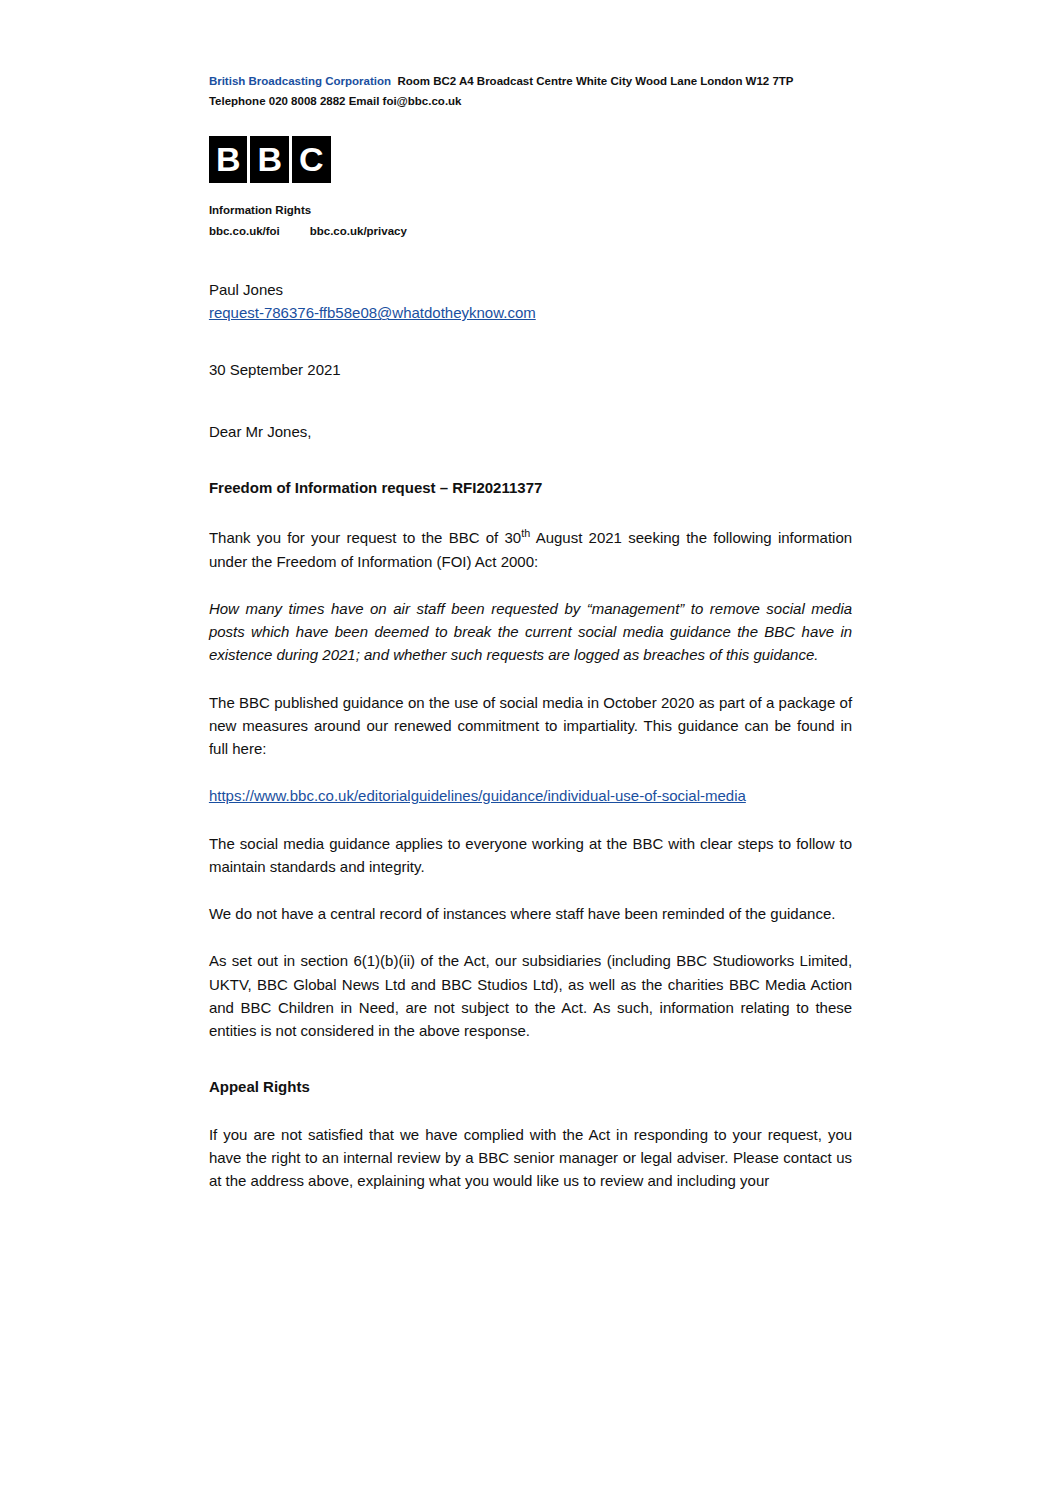British Broadcasting Corporation Room BC2 A4 Broadcast Centre White City Wood Lane London W12 7TP
Telephone 020 8008 2882 Email foi@bbc.co.uk
BBC
Information Rights bbc.co.uk/foi bbc.co.uk/privacy
Paul Jones
request-786376-ffb58e08@whatdotheyknow.com
30 September 2021
Dear Mr Jones,
Freedom of Information request – RFI20211377
Thank you for your request to the BBC of 30th August 2021 seeking the following information under the Freedom of Information (FOI) Act 2000:
How many times have on air staff been requested by “management” to remove social media posts which have been deemed to break the current social media guidance the BBC have in existence during 2021; and whether such requests are logged as breaches of this guidance.
The BBC published guidance on the use of social media in October 2020 as part of a package of new measures around our renewed commitment to impartiality. This guidance can be found in full here:
https://www.bbc.co.uk/editorialguidelines/guidance/individual-use-of-social-media
The social media guidance applies to everyone working at the BBC with clear steps to follow to maintain standards and integrity.
We do not have a central record of instances where staff have been reminded of the guidance.
As set out in section 6(1)(b)(ii) of the Act, our subsidiaries (including BBC Studioworks Limited, UKTV, BBC Global News Ltd and BBC Studios Ltd), as well as the charities BBC Media Action and BBC Children in Need, are not subject to the Act. As such, information relating to these entities is not considered in the above response.
Appeal Rights
If you are not satisfied that we have complied with the Act in responding to your request, you have the right to an internal review by a BBC senior manager or legal adviser. Please contact us at the address above, explaining what you would like us to review and including your